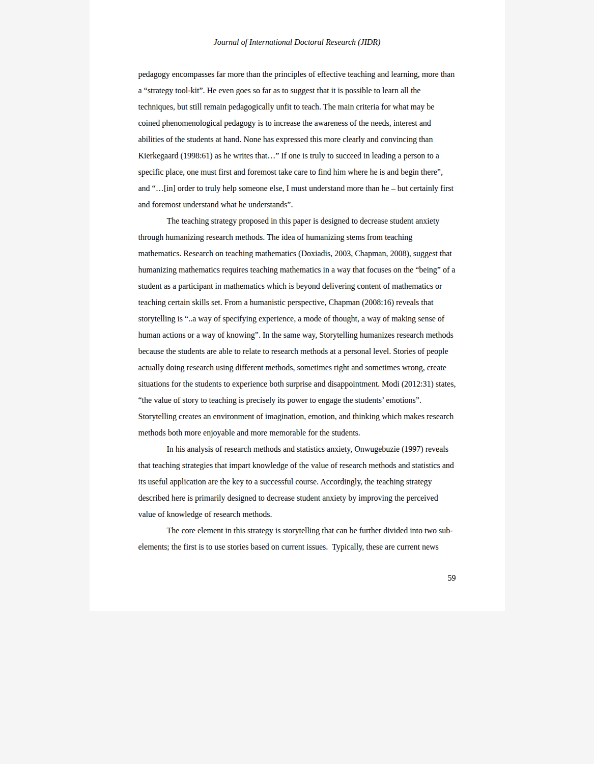Journal of International Doctoral Research (JIDR)
pedagogy encompasses far more than the principles of effective teaching and learning, more than a “strategy tool-kit”. He even goes so far as to suggest that it is possible to learn all the techniques, but still remain pedagogically unfit to teach. The main criteria for what may be coined phenomenological pedagogy is to increase the awareness of the needs, interest and abilities of the students at hand. None has expressed this more clearly and convincing than Kierkegaard (1998:61) as he writes that…” If one is truly to succeed in leading a person to a specific place, one must first and foremost take care to find him where he is and begin there”, and “…[in] order to truly help someone else, I must understand more than he – but certainly first and foremost understand what he understands”.
The teaching strategy proposed in this paper is designed to decrease student anxiety through humanizing research methods. The idea of humanizing stems from teaching mathematics. Research on teaching mathematics (Doxiadis, 2003, Chapman, 2008), suggest that humanizing mathematics requires teaching mathematics in a way that focuses on the “being” of a student as a participant in mathematics which is beyond delivering content of mathematics or teaching certain skills set. From a humanistic perspective, Chapman (2008:16) reveals that storytelling is “..a way of specifying experience, a mode of thought, a way of making sense of human actions or a way of knowing”. In the same way, Storytelling humanizes research methods because the students are able to relate to research methods at a personal level. Stories of people actually doing research using different methods, sometimes right and sometimes wrong, create situations for the students to experience both surprise and disappointment. Modi (2012:31) states, “the value of story to teaching is precisely its power to engage the students’ emotions”. Storytelling creates an environment of imagination, emotion, and thinking which makes research methods both more enjoyable and more memorable for the students.
In his analysis of research methods and statistics anxiety, Onwugebuzie (1997) reveals that teaching strategies that impart knowledge of the value of research methods and statistics and its useful application are the key to a successful course. Accordingly, the teaching strategy described here is primarily designed to decrease student anxiety by improving the perceived value of knowledge of research methods.
The core element in this strategy is storytelling that can be further divided into two sub-elements; the first is to use stories based on current issues. Typically, these are current news
59